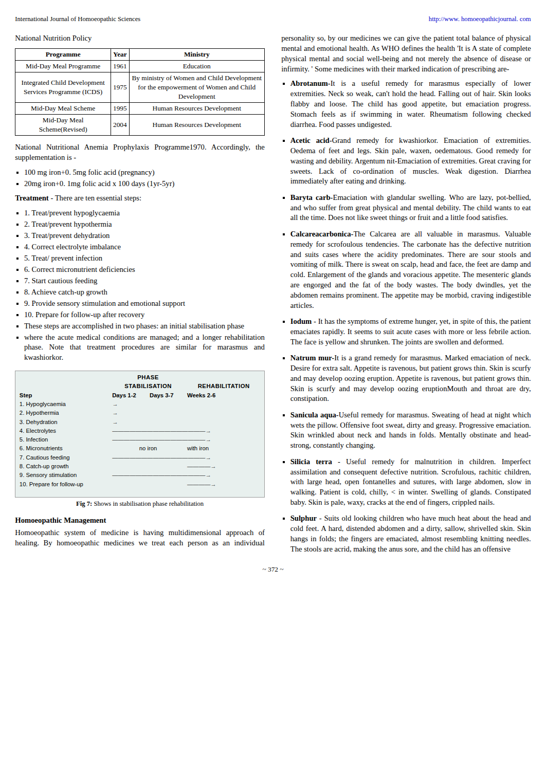International Journal of Homoeopathic Sciences http://www. homoeopathicjournal. com
National Nutrition Policy
| Programme | Year | Ministry |
| --- | --- | --- |
| Mid-Day Meal Programme | 1961 | Education |
| Integrated Child Development Services Programme (ICDS) | 1975 | By ministry of Women and Child Development for the empowerment of Women and Child Development |
| Mid-Day Meal Scheme | 1995 | Human Resources Development |
| Mid-Day Meal Scheme(Revised) | 2004 | Human Resources Development |
National Nutritional Anemia Prophylaxis Programme1970. Accordingly, the supplementation is -
100 mg iron+0. 5mg folic acid (pregnancy)
20mg iron+0. 1mg folic acid x 100 days (1yr-5yr)
Treatment - There are ten essential steps:
1. Treat/prevent hypoglycaemia
2. Treat/prevent hypothermia
3. Treat/prevent dehydration
4. Correct electrolyte imbalance
5. Treat/ prevent infection
6. Correct micronutrient deficiencies
7. Start cautious feeding
8. Achieve catch-up growth
9. Provide sensory stimulation and emotional support
10. Prepare for follow-up after recovery
These steps are accomplished in two phases: an initial stabilisation phase
where the acute medical conditions are managed; and a longer rehabilitation phase. Note that treatment procedures are similar for marasmus and kwashiorkor.
| | PHASE | |
| | STABILISATION | REHABILITATION |
| Step | Days 1-2 | Days 3-7 | Weeks 2-6 |
| 1. Hypoglycaemia | → | | |
| 2. Hypothermia | → | | |
| 3. Dehydration | → | | |
| 4. Electrolytes | ————————————————→ |
| 5. Infection | ————————————————→ |
| 6. Micronutrients | no iron | with iron |
| 7. Cautious feeding | ————————————————→ |
| 8. Catch-up growth | | | ————→ |
| 9. Sensory stimulation | ————————————————→ |
| 10. Prepare for follow-up | | | ————→ |
Fig 7: Shows in stabilisation phase rehabilitation
Homoeopathic Management
Homoeopathic system of medicine is having multidimensional approach of healing. By homoeopathic medicines we treat each person as an individual personality so, by our medicines we can give the patient total balance of physical mental and emotional health. As WHO defines the health 'It is A state of complete physical mental and social well-being and not merely the absence of disease or infirmity. ' Some medicines with their marked indication of prescribing are-
Abrotanum-It is a useful remedy for marasmus especially of lower extremities. Neck so weak, can't hold the head. Falling out of hair. Skin looks flabby and loose. The child has good appetite, but emaciation progress. Stomach feels as if swimming in water. Rheumatism following checked diarrhea. Food passes undigested.
Acetic acid-Grand remedy for kwashiorkor. Emaciation of extremities. Oedema of feet and legs. Skin pale, waxen, oedematous. Good remedy for wasting and debility. Argentum nit-Emaciation of extremities. Great craving for sweets. Lack of co-ordination of muscles. Weak digestion. Diarrhea immediately after eating and drinking.
Baryta carb-Emaciation with glandular swelling. Who are lazy, pot-bellied, and who suffer from great physical and mental debility. The child wants to eat all the time. Does not like sweet things or fruit and a little food satisfies.
Calcareacarbonica-The Calcarea are all valuable in marasmus. Valuable remedy for scrofoulous tendencies. The carbonate has the defective nutrition and suits cases where the acidity predominates. There are sour stools and vomiting of milk. There is sweat on scalp, head and face, the feet are damp and cold. Enlargement of the glands and voracious appetite. The mesenteric glands are engorged and the fat of the body wastes. The body dwindles, yet the abdomen remains prominent. The appetite may be morbid, craving indigestible articles.
Iodum - It has the symptoms of extreme hunger, yet, in spite of this, the patient emaciates rapidly. It seems to suit acute cases with more or less febrile action. The face is yellow and shrunken. The joints are swollen and deformed.
Natrum mur-It is a grand remedy for marasmus. Marked emaciation of neck. Desire for extra salt. Appetite is ravenous, but patient grows thin. Skin is scurfy and may develop oozing eruption. Appetite is ravenous, but patient grows thin. Skin is scurfy and may develop oozing eruptionMouth and throat are dry, constipation.
Sanicula aqua-Useful remedy for marasmus. Sweating of head at night which wets the pillow. Offensive foot sweat, dirty and greasy. Progressive emaciation. Skin wrinkled about neck and hands in folds. Mentally obstinate and head-strong, constantly changing.
Silicia terra - Useful remedy for malnutrition in children. Imperfect assimilation and consequent defective nutrition. Scrofulous, rachitic children, with large head, open fontanelles and sutures, with large abdomen, slow in walking. Patient is cold, chilly, < in winter. Swelling of glands. Constipated baby. Skin is pale, waxy, cracks at the end of fingers, crippled nails.
Sulphur - Suits old looking children who have much heat about the head and cold feet. A hard, distended abdomen and a dirty, sallow, shrivelled skin. Skin hangs in folds; the fingers are emaciated, almost resembling knitting needles. The stools are acrid, making the anus sore, and the child has an offensive
~ 372 ~